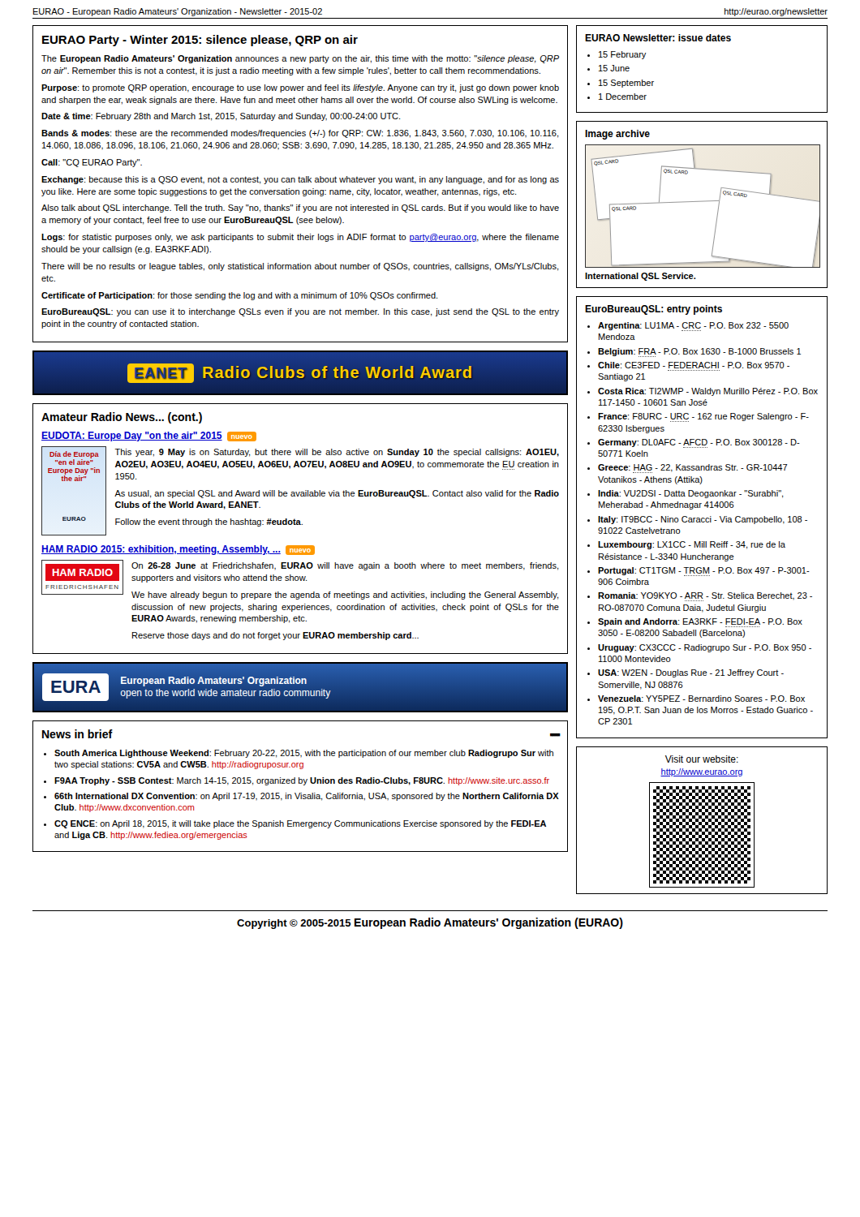EURAO - European Radio Amateurs' Organization - Newsletter - 2015-02
http://eurao.org/newsletter
EURAO Party - Winter 2015: silence please, QRP on air
The European Radio Amateurs' Organization announces a new party on the air, this time with the motto: "silence please, QRP on air". Remember this is not a contest, it is just a radio meeting with a few simple 'rules', better to call them recommendations.
Purpose: to promote QRP operation, encourage to use low power and feel its lifestyle. Anyone can try it, just go down power knob and sharpen the ear, weak signals are there. Have fun and meet other hams all over the world. Of course also SWLing is welcome.
Date & time: February 28th and March 1st, 2015, Saturday and Sunday, 00:00-24:00 UTC.
Bands & modes: these are the recommended modes/frequencies (+/-) for QRP: CW: 1.836, 1.843, 3.560, 7.030, 10.106, 10.116, 14.060, 18.086, 18.096, 18.106, 21.060, 24.906 and 28.060; SSB: 3.690, 7.090, 14.285, 18.130, 21.285, 24.950 and 28.365 MHz.
Call: "CQ EURAO Party".
Exchange: because this is a QSO event, not a contest, you can talk about whatever you want, in any language, and for as long as you like. Here are some topic suggestions to get the conversation going: name, city, locator, weather, antennas, rigs, etc.
Also talk about QSL interchange. Tell the truth. Say "no, thanks" if you are not interested in QSL cards. But if you would like to have a memory of your contact, feel free to use our EuroBureauQSL (see below).
Logs: for statistic purposes only, we ask participants to submit their logs in ADIF format to party@eurao.org, where the filename should be your callsign (e.g. EA3RKF.ADI).
There will be no results or league tables, only statistical information about number of QSOs, countries, callsigns, OMs/YLs/Clubs, etc.
Certificate of Participation: for those sending the log and with a minimum of 10% QSOs confirmed.
EuroBureauQSL: you can use it to interchange QSLs even if you are not member. In this case, just send the QSL to the entry point in the country of contacted station.
EANETRadio Clubs of the World Award
Amateur Radio News... (cont.)
EUDOTA: Europe Day "on the air" 2015 nuevo
Día de Europa "en el aire"
Europe Day "in the air"
EURAO
This year, 9 May is on Saturday, but there will be also active on Sunday 10 the special callsigns: AO1EU, AO2EU, AO3EU, AO4EU, AO5EU, AO6EU, AO7EU, AO8EU and AO9EU, to commemorate the EU creation in 1950.
As usual, an special QSL and Award will be available via the EuroBureauQSL. Contact also valid for the Radio Clubs of the World Award, EANET.
Follow the event through the hashtag: #eudota.
HAM RADIO 2015: exhibition, meeting, Assembly, ... nuevo
HAM RADIO
FRIEDRICHSHAFEN
On 26-28 June at Friedrichshafen, EURAO will have again a booth where to meet members, friends, supporters and visitors who attend the show.
We have already begun to prepare the agenda of meetings and activities, including the General Assembly, discussion of new projects, sharing experiences, coordination of activities, check point of QSLs for the EURAO Awards, renewing membership, etc.
Reserve those days and do not forget your EURAO membership card...
EURA
European Radio Amateurs' Organization
open to the world wide amateur radio community
News in brief ▪▪▪▪
South America Lighthouse Weekend: February 20-22, 2015, with the participation of our member club Radiogrupo Sur with two special stations: CV5A and CW5B. http://radiogruposur.org
F9AA Trophy - SSB Contest: March 14-15, 2015, organized by Union des Radio-Clubs, F8URC. http://www.site.urc.asso.fr
66th International DX Convention: on April 17-19, 2015, in Visalia, California, USA, sponsored by the Northern California DX Club. http://www.dxconvention.com
CQ ENCE: on April 18, 2015, it will take place the Spanish Emergency Communications Exercise sponsored by the FEDI-EA and Liga CB. http://www.fediea.org/emergencias
EURAO Newsletter: issue dates
15 February
15 June
15 September
1 December
Image archive
QSL CARD
QSL CARD
QSL CARD
QSL CARD
International QSL Service.
EuroBureauQSL: entry points
Argentina: LU1MA - CRC - P.O. Box 232 - 5500 Mendoza
Belgium: FRA - P.O. Box 1630 - B-1000 Brussels 1
Chile: CE3FED - FEDERACHI - P.O. Box 9570 - Santiago 21
Costa Rica: TI2WMP - Waldyn Murillo Pérez - P.O. Box 117-1450 - 10601 San José
France: F8URC - URC - 162 rue Roger Salengro - F-62330 Isbergues
Germany: DL0AFC - AFCD - P.O. Box 300128 - D-50771 Koeln
Greece: HAG - 22, Kassandras Str. - GR-10447 Votanikos - Athens (Attika)
India: VU2DSI - Datta Deogaonkar - "Surabhi", Meherabad - Ahmednagar 414006
Italy: IT9BCC - Nino Caracci - Via Campobello, 108 - 91022 Castelvetrano
Luxembourg: LX1CC - Mill Reiff - 34, rue de la Résistance - L-3340 Huncherange
Portugal: CT1TGM - TRGM - P.O. Box 497 - P-3001-906 Coimbra
Romania: YO9KYO - ARR - Str. Stelica Berechet, 23 - RO-087070 Comuna Daia, Judetul Giurgiu
Spain and Andorra: EA3RKF - FEDI-EA - P.O. Box 3050 - E-08200 Sabadell (Barcelona)
Uruguay: CX3CCC - Radiogrupo Sur - P.O. Box 950 - 11000 Montevideo
USA: W2EN - Douglas Rue - 21 Jeffrey Court - Somerville, NJ 08876
Venezuela: YY5PEZ - Bernardino Soares - P.O. Box 195, O.P.T. San Juan de los Morros - Estado Guarico - CP 2301
Visit our website:
http://www.eurao.org
Copyright © 2005-2015 European Radio Amateurs' Organization (EURAO)